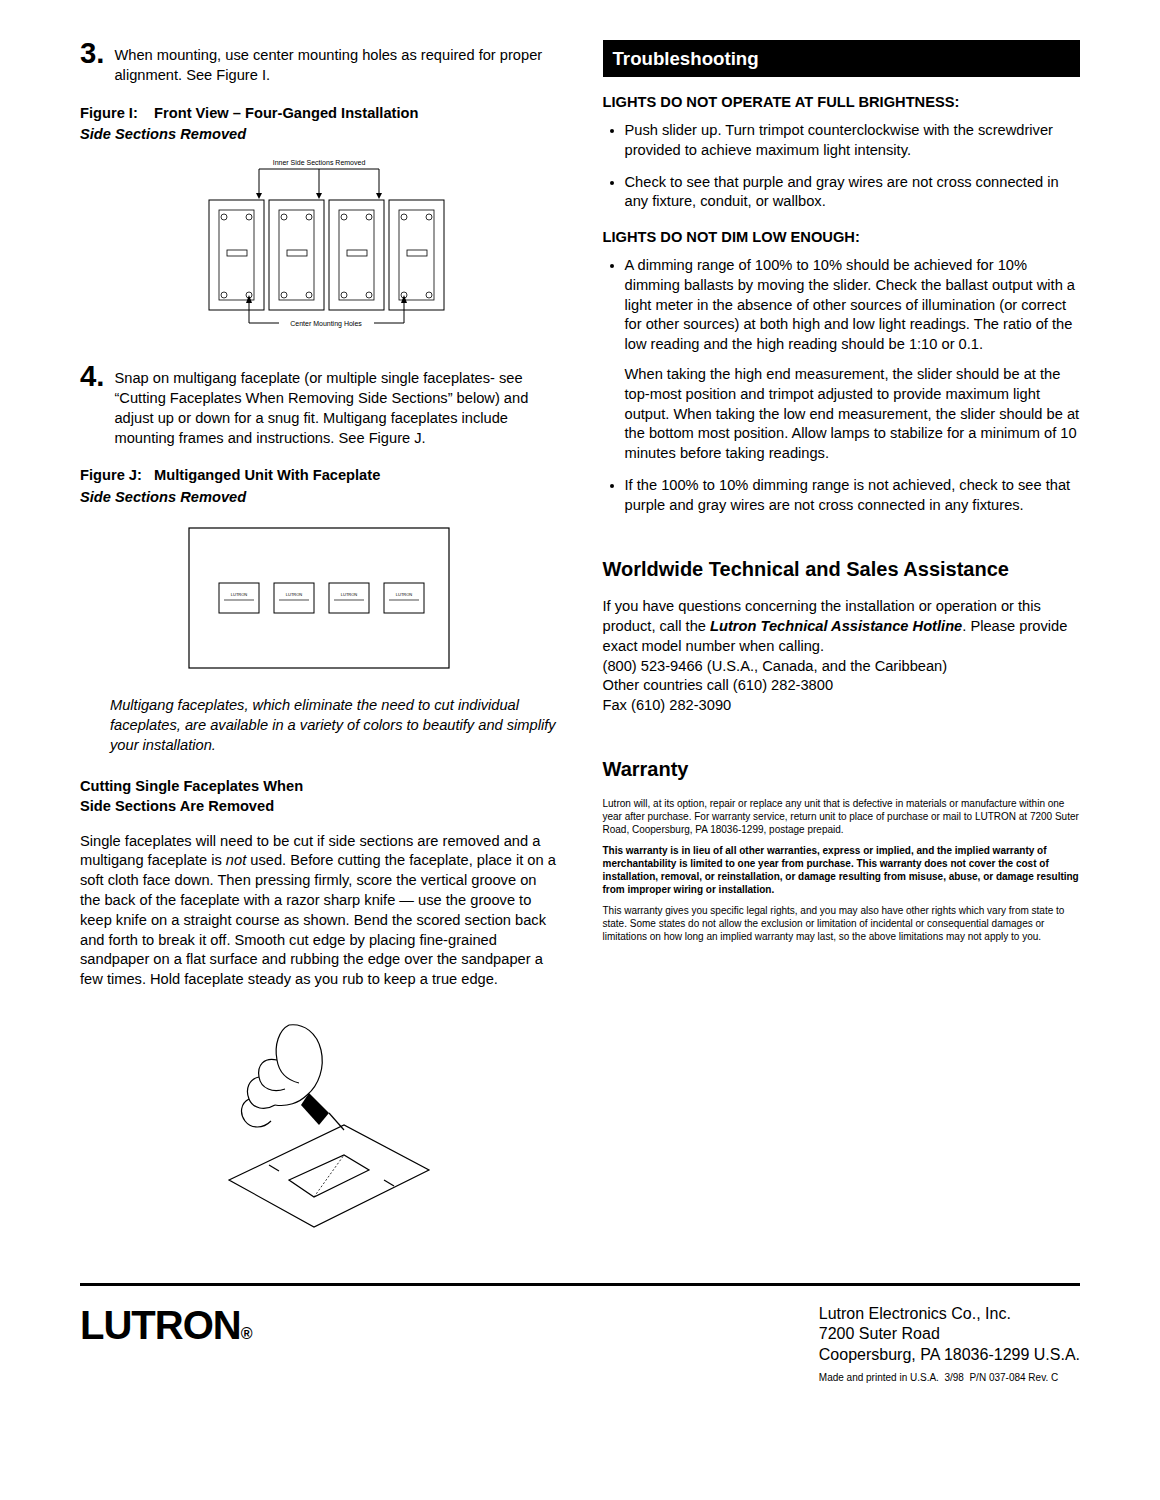3.
When mounting, use center mounting holes as required for proper alignment. See Figure I.
Figure I: Front View – Four-Ganged Installation
Side Sections Removed
Inner Side Sections Removed Center Mounting Holes
4.
Snap on multigang faceplate (or multiple single faceplates- see “Cutting Faceplates When Removing Side Sections” below) and adjust up or down for a snug fit. Multigang faceplates include mounting frames and instructions. See Figure J.
Figure J: Multiganged Unit With Faceplate
Side Sections Removed
LUTRON LUTRON LUTRON LUTRON
Multigang faceplates, which eliminate the need to cut individual faceplates, are available in a variety of colors to beautify and simplify your installation.
Cutting Single Faceplates When
Side Sections Are Removed
Single faceplates will need to be cut if side sections are removed and a multigang faceplate is not used. Before cutting the faceplate, place it on a soft cloth face down. Then pressing firmly, score the vertical groove on the back of the faceplate with a razor sharp knife — use the groove to keep knife on a straight course as shown. Bend the scored section back and forth to break it off. Smooth cut edge by placing fine-grained sandpaper on a flat surface and rubbing the edge over the sandpaper a few times. Hold faceplate steady as you rub to keep a true edge.
Troubleshooting
LIGHTS DO NOT OPERATE AT FULL BRIGHTNESS:
Push slider up. Turn trimpot counterclockwise with the screwdriver provided to achieve maximum light intensity.
Check to see that purple and gray wires are not cross connected in any fixture, conduit, or wallbox.
LIGHTS DO NOT DIM LOW ENOUGH:
A dimming range of 100% to 10% should be achieved for 10% dimming ballasts by moving the slider. Check the ballast output with a light meter in the absence of other sources of illumination (or correct for other sources) at both high and low light readings. The ratio of the low reading and the high reading should be 1:10 or 0.1.
When taking the high end measurement, the slider should be at the top-most position and trimpot adjusted to provide maximum light output. When taking the low end measurement, the slider should be at the bottom most position. Allow lamps to stabilize for a minimum of 10 minutes before taking readings.
If the 100% to 10% dimming range is not achieved, check to see that purple and gray wires are not cross connected in any fixtures.
Worldwide Technical and Sales Assistance
If you have questions concerning the installation or operation or this product, call the Lutron Technical Assistance Hotline. Please provide exact model number when calling.
(800) 523-9466 (U.S.A., Canada, and the Caribbean)
Other countries call (610) 282-3800
Fax (610) 282-3090
Warranty
Lutron will, at its option, repair or replace any unit that is defective in materials or manufacture within one year after purchase. For warranty service, return unit to place of purchase or mail to LUTRON at 7200 Suter Road, Coopersburg, PA 18036-1299, postage prepaid.
This warranty is in lieu of all other warranties, express or implied, and the implied warranty of merchantability is limited to one year from purchase. This warranty does not cover the cost of installation, removal, or reinstallation, or damage resulting from misuse, abuse, or damage resulting from improper wiring or installation.
This warranty gives you specific legal rights, and you may also have other rights which vary from state to state. Some states do not allow the exclusion or limitation of incidental or consequential damages or limitations on how long an implied warranty may last, so the above limitations may not apply to you.
LUTRON®
Lutron Electronics Co., Inc.
7200 Suter Road
Coopersburg, PA 18036-1299 U.S.A.
Made and printed in U.S.A. 3/98 P/N 037-084 Rev. C